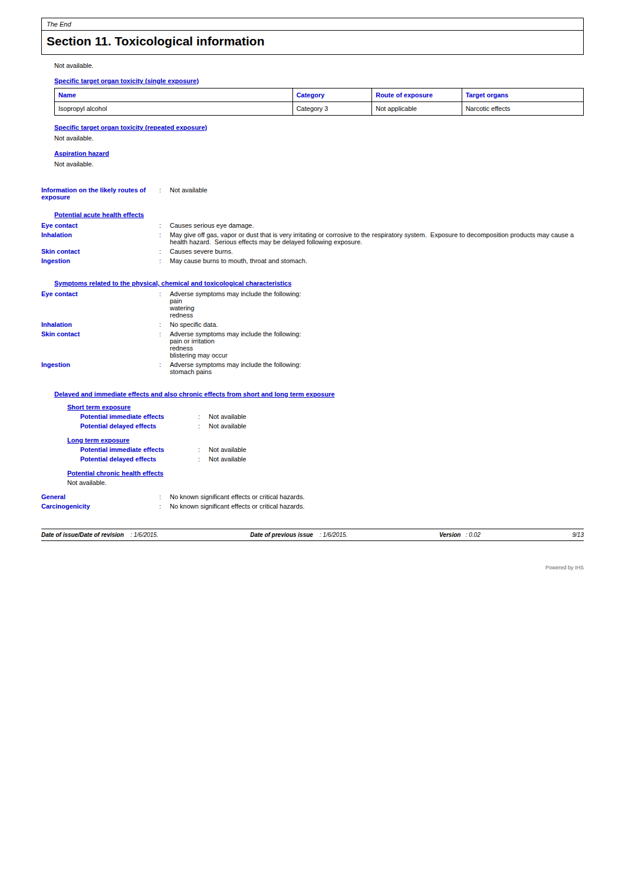The End
Section 11. Toxicological information
Not available.
Specific target organ toxicity (single exposure)
| Name | Category | Route of exposure | Target organs |
| --- | --- | --- | --- |
| Isopropyl alcohol | Category 3 | Not applicable | Narcotic effects |
Specific target organ toxicity (repeated exposure)
Not available.
Aspiration hazard
Not available.
| Information on the likely routes of exposure | : | Not available |
Potential acute health effects
| Eye contact | : | Causes serious eye damage. |
| Inhalation | : | May give off gas, vapor or dust that is very irritating or corrosive to the respiratory system. Exposure to decomposition products may cause a health hazard. Serious effects may be delayed following exposure. |
| Skin contact | : | Causes severe burns. |
| Ingestion | : | May cause burns to mouth, throat and stomach. |
Symptoms related to the physical, chemical and toxicological characteristics
| Eye contact | : | Adverse symptoms may include the following: pain watering redness |
| Inhalation | : | No specific data. |
| Skin contact | : | Adverse symptoms may include the following: pain or irritation redness blistering may occur |
| Ingestion | : | Adverse symptoms may include the following: stomach pains |
Delayed and immediate effects and also chronic effects from short and long term exposure
Short term exposure
| Potential immediate effects | : | Not available |
| Potential delayed effects | : | Not available |
Long term exposure
| Potential immediate effects | : | Not available |
| Potential delayed effects | : | Not available |
Potential chronic health effects
Not available.
| General | : | No known significant effects or critical hazards. |
| Carcinogenicity | : | No known significant effects or critical hazards. |
Date of issue/Date of revision : 1/6/2015. Date of previous issue : 1/6/2015. Version : 0.02 9/13
Powered by IHS